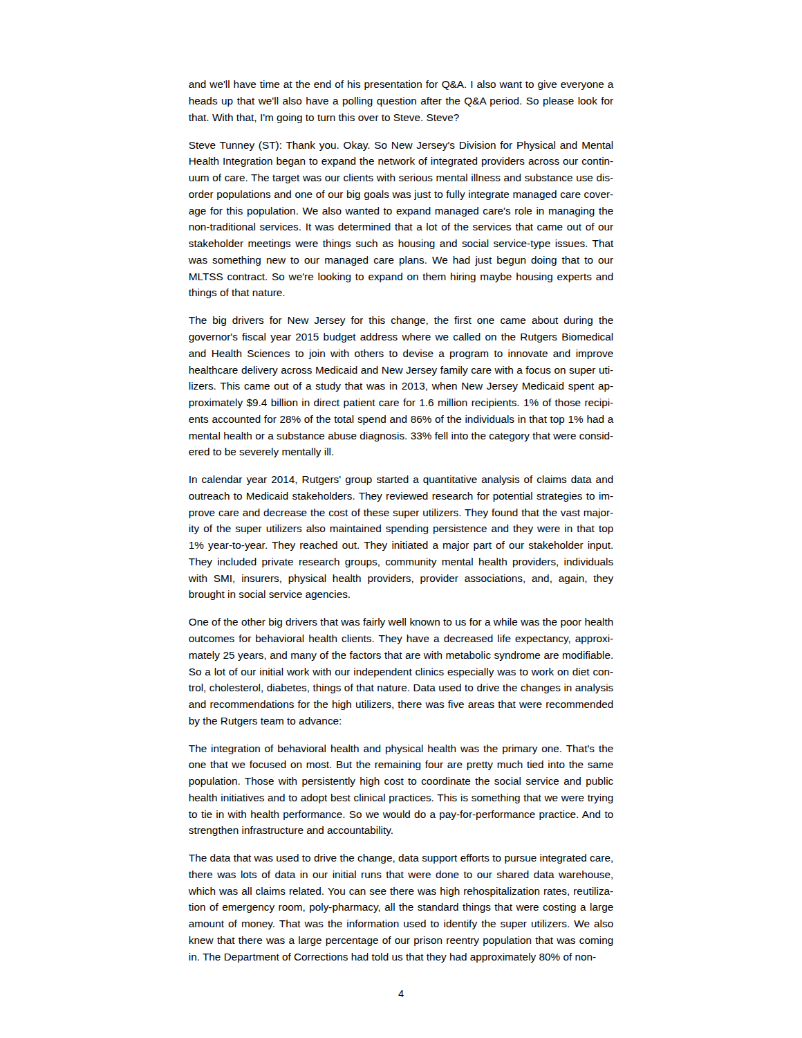and we'll have time at the end of his presentation for Q&A. I also want to give everyone a heads up that we'll also have a polling question after the Q&A period. So please look for that. With that, I'm going to turn this over to Steve. Steve?
Steve Tunney (ST): Thank you. Okay. So New Jersey's Division for Physical and Mental Health Integration began to expand the network of integrated providers across our continuum of care. The target was our clients with serious mental illness and substance use disorder populations and one of our big goals was just to fully integrate managed care coverage for this population. We also wanted to expand managed care's role in managing the non-traditional services. It was determined that a lot of the services that came out of our stakeholder meetings were things such as housing and social service-type issues. That was something new to our managed care plans. We had just begun doing that to our MLTSS contract. So we're looking to expand on them hiring maybe housing experts and things of that nature.
The big drivers for New Jersey for this change, the first one came about during the governor's fiscal year 2015 budget address where we called on the Rutgers Biomedical and Health Sciences to join with others to devise a program to innovate and improve healthcare delivery across Medicaid and New Jersey family care with a focus on super utilizers. This came out of a study that was in 2013, when New Jersey Medicaid spent approximately $9.4 billion in direct patient care for 1.6 million recipients. 1% of those recipients accounted for 28% of the total spend and 86% of the individuals in that top 1% had a mental health or a substance abuse diagnosis. 33% fell into the category that were considered to be severely mentally ill.
In calendar year 2014, Rutgers' group started a quantitative analysis of claims data and outreach to Medicaid stakeholders. They reviewed research for potential strategies to improve care and decrease the cost of these super utilizers. They found that the vast majority of the super utilizers also maintained spending persistence and they were in that top 1% year-to-year. They reached out. They initiated a major part of our stakeholder input. They included private research groups, community mental health providers, individuals with SMI, insurers, physical health providers, provider associations, and, again, they brought in social service agencies.
One of the other big drivers that was fairly well known to us for a while was the poor health outcomes for behavioral health clients. They have a decreased life expectancy, approximately 25 years, and many of the factors that are with metabolic syndrome are modifiable. So a lot of our initial work with our independent clinics especially was to work on diet control, cholesterol, diabetes, things of that nature. Data used to drive the changes in analysis and recommendations for the high utilizers, there was five areas that were recommended by the Rutgers team to advance:
The integration of behavioral health and physical health was the primary one. That's the one that we focused on most. But the remaining four are pretty much tied into the same population. Those with persistently high cost to coordinate the social service and public health initiatives and to adopt best clinical practices. This is something that we were trying to tie in with health performance. So we would do a pay-for-performance practice. And to strengthen infrastructure and accountability.
The data that was used to drive the change, data support efforts to pursue integrated care, there was lots of data in our initial runs that were done to our shared data warehouse, which was all claims related. You can see there was high rehospitalization rates, reutilization of emergency room, poly-pharmacy, all the standard things that were costing a large amount of money. That was the information used to identify the super utilizers. We also knew that there was a large percentage of our prison reentry population that was coming in. The Department of Corrections had told us that they had approximately 80% of non-
4